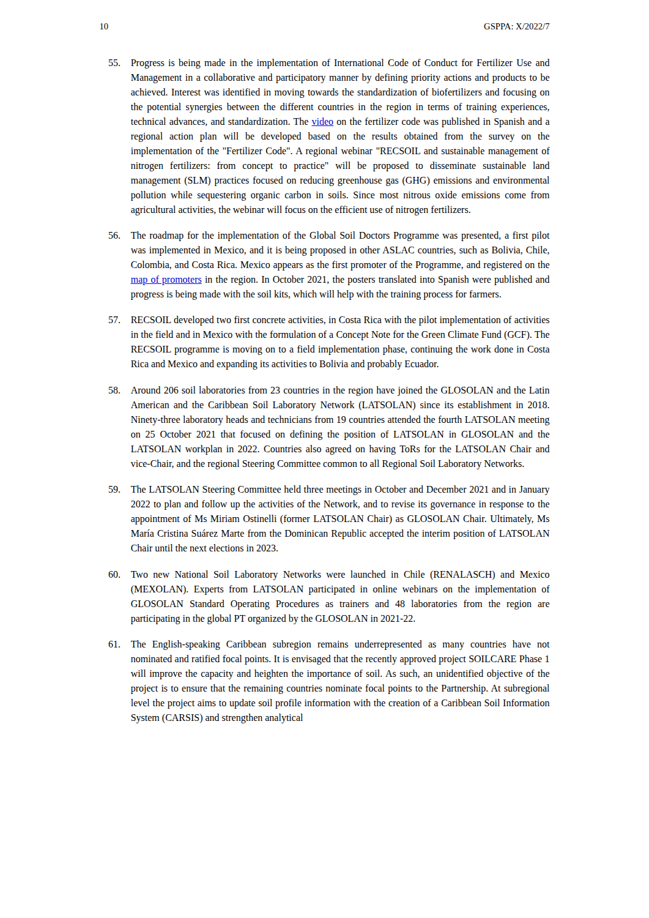10 GSPPA: X/2022/7
Progress is being made in the implementation of International Code of Conduct for Fertilizer Use and Management in a collaborative and participatory manner by defining priority actions and products to be achieved. Interest was identified in moving towards the standardization of biofertilizers and focusing on the potential synergies between the different countries in the region in terms of training experiences, technical advances, and standardization. The video on the fertilizer code was published in Spanish and a regional action plan will be developed based on the results obtained from the survey on the implementation of the "Fertilizer Code". A regional webinar "RECSOIL and sustainable management of nitrogen fertilizers: from concept to practice" will be proposed to disseminate sustainable land management (SLM) practices focused on reducing greenhouse gas (GHG) emissions and environmental pollution while sequestering organic carbon in soils. Since most nitrous oxide emissions come from agricultural activities, the webinar will focus on the efficient use of nitrogen fertilizers.
The roadmap for the implementation of the Global Soil Doctors Programme was presented, a first pilot was implemented in Mexico, and it is being proposed in other ASLAC countries, such as Bolivia, Chile, Colombia, and Costa Rica. Mexico appears as the first promoter of the Programme, and registered on the map of promoters in the region. In October 2021, the posters translated into Spanish were published and progress is being made with the soil kits, which will help with the training process for farmers.
RECSOIL developed two first concrete activities, in Costa Rica with the pilot implementation of activities in the field and in Mexico with the formulation of a Concept Note for the Green Climate Fund (GCF). The RECSOIL programme is moving on to a field implementation phase, continuing the work done in Costa Rica and Mexico and expanding its activities to Bolivia and probably Ecuador.
Around 206 soil laboratories from 23 countries in the region have joined the GLOSOLAN and the Latin American and the Caribbean Soil Laboratory Network (LATSOLAN) since its establishment in 2018. Ninety-three laboratory heads and technicians from 19 countries attended the fourth LATSOLAN meeting on 25 October 2021 that focused on defining the position of LATSOLAN in GLOSOLAN and the LATSOLAN workplan in 2022. Countries also agreed on having ToRs for the LATSOLAN Chair and vice-Chair, and the regional Steering Committee common to all Regional Soil Laboratory Networks.
The LATSOLAN Steering Committee held three meetings in October and December 2021 and in January 2022 to plan and follow up the activities of the Network, and to revise its governance in response to the appointment of Ms Miriam Ostinelli (former LATSOLAN Chair) as GLOSOLAN Chair. Ultimately, Ms María Cristina Suárez Marte from the Dominican Republic accepted the interim position of LATSOLAN Chair until the next elections in 2023.
Two new National Soil Laboratory Networks were launched in Chile (RENALASCH) and Mexico (MEXOLAN). Experts from LATSOLAN participated in online webinars on the implementation of GLOSOLAN Standard Operating Procedures as trainers and 48 laboratories from the region are participating in the global PT organized by the GLOSOLAN in 2021-22.
The English-speaking Caribbean subregion remains underrepresented as many countries have not nominated and ratified focal points. It is envisaged that the recently approved project SOILCARE Phase 1 will improve the capacity and heighten the importance of soil. As such, an unidentified objective of the project is to ensure that the remaining countries nominate focal points to the Partnership. At subregional level the project aims to update soil profile information with the creation of a Caribbean Soil Information System (CARSIS) and strengthen analytical